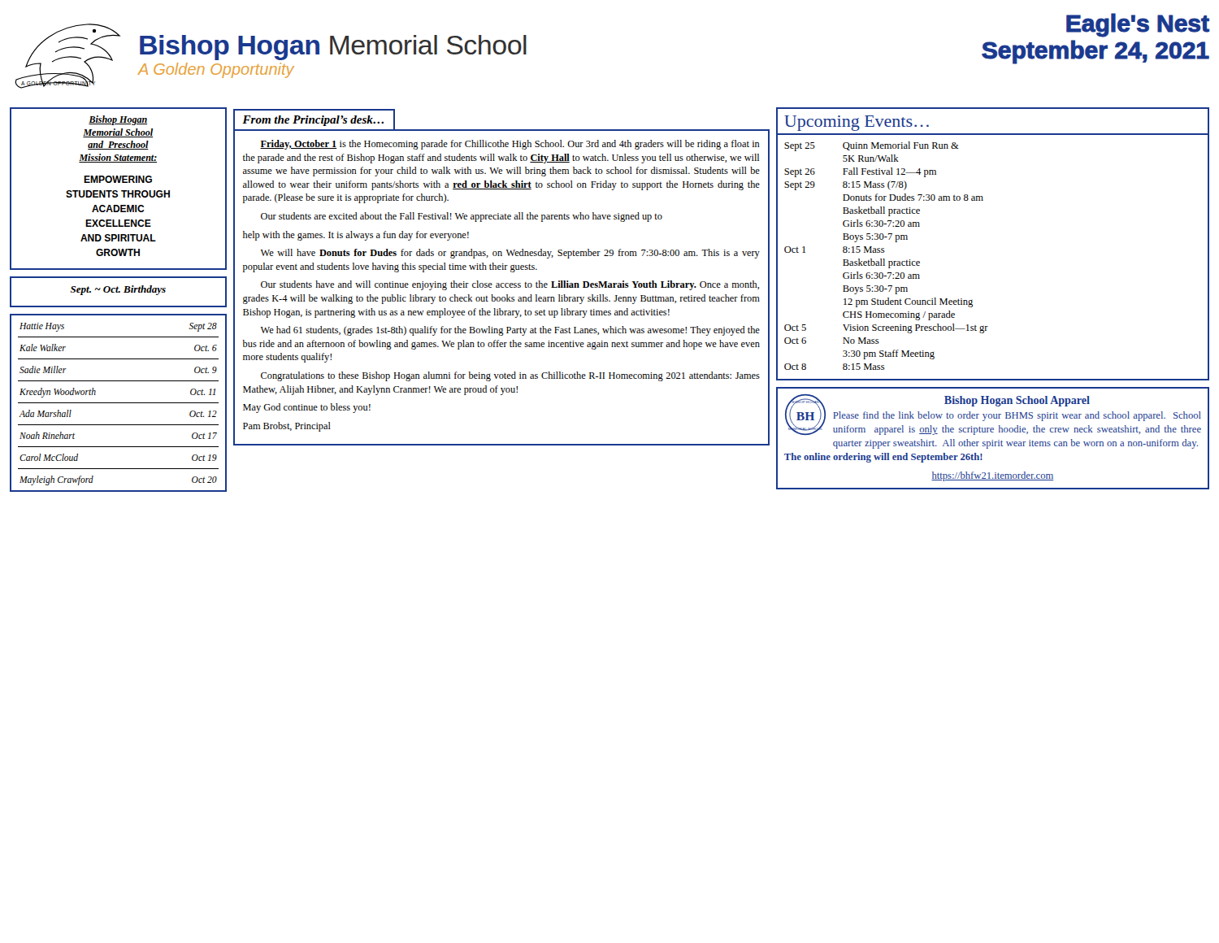A GOLDEN OPPORTUNITY
Bishop Hogan Memorial School
A Golden Opportunity
Eagle's Nest
September 24, 2021
Bishop Hogan
Memorial School
and Preschool
Mission Statement:
EMPOWERING
STUDENTS THROUGH
ACADEMIC
EXCELLENCE
AND SPIRITUAL
GROWTH
Sept. ~ Oct. Birthdays
| Hattie Hays | Sept 28 |
| Kale Walker | Oct. 6 |
| Sadie Miller | Oct. 9 |
| Kreedyn Woodworth | Oct. 11 |
| Ada Marshall | Oct. 12 |
| Noah Rinehart | Oct 17 |
| Carol McCloud | Oct 19 |
| Mayleigh Crawford | Oct 20 |
From the Principal’s desk…
Friday, October 1 is the Homecoming parade for Chillicothe High School. Our 3rd and 4th graders will be riding a float in the parade and the rest of Bishop Hogan staff and students will walk to City Hall to watch. Unless you tell us otherwise, we will assume we have permission for your child to walk with us. We will bring them back to school for dismissal. Students will be allowed to wear their uniform pants/shorts with a red or black shirt to school on Friday to support the Hornets during the parade. (Please be sure it is appropriate for church).
Our students are excited about the Fall Festival! We appreciate all the parents who have signed up to
help with the games. It is always a fun day for everyone!
We will have Donuts for Dudes for dads or grandpas, on Wednesday, September 29 from 7:30-8:00 am. This is a very popular event and students love having this special time with their guests.
Our students have and will continue enjoying their close access to the Lillian DesMarais Youth Library. Once a month, grades K-4 will be walking to the public library to check out books and learn library skills. Jenny Buttman, retired teacher from Bishop Hogan, is partnering with us as a new employee of the library, to set up library times and activities!
We had 61 students, (grades 1st-8th) qualify for the Bowling Party at the Fast Lanes, which was awesome! They enjoyed the bus ride and an afternoon of bowling and games. We plan to offer the same incentive again next summer and hope we have even more students qualify!
Congratulations to these Bishop Hogan alumni for being voted in as Chillicothe R-II Homecoming 2021 attendants: James Mathew, Alijah Hibner, and Kaylynn Cranmer! We are proud of you!
May God continue to bless you!
Pam Brobst, Principal
Upcoming Events…
| Sept 25 | Quinn Memorial Fun Run & |
| | 5K Run/Walk |
| Sept 26 | Fall Festival 12—4 pm |
| Sept 29 | 8:15 Mass (7/8) |
| | Donuts for Dudes 7:30 am to 8 am |
| | Basketball practice |
| | Girls 6:30-7:20 am |
| | Boys 5:30-7 pm |
| Oct 1 | 8:15 Mass |
| | Basketball practice |
| | Girls 6:30-7:20 am |
| | Boys 5:30-7 pm |
| | 12 pm Student Council Meeting |
| | CHS Homecoming / parade |
| Oct 5 | Vision Screening Preschool—1st gr |
| Oct 6 | No Mass |
| | 3:30 pm Staff Meeting |
| Oct 8 | 8:15 Mass |
BISHOP HOGAN MEMORIAL SCHOOL BH Bishop Hogan School Apparel Please find the link below to order your BHMS spirit wear and school apparel. School uniform apparel is only the scripture hoodie, the crew neck sweatshirt, and the three quarter zipper sweatshirt. All other spirit wear items can be worn on a non-uniform day. The online ordering will end September 26th!
https://bhfw21.itemorder.com